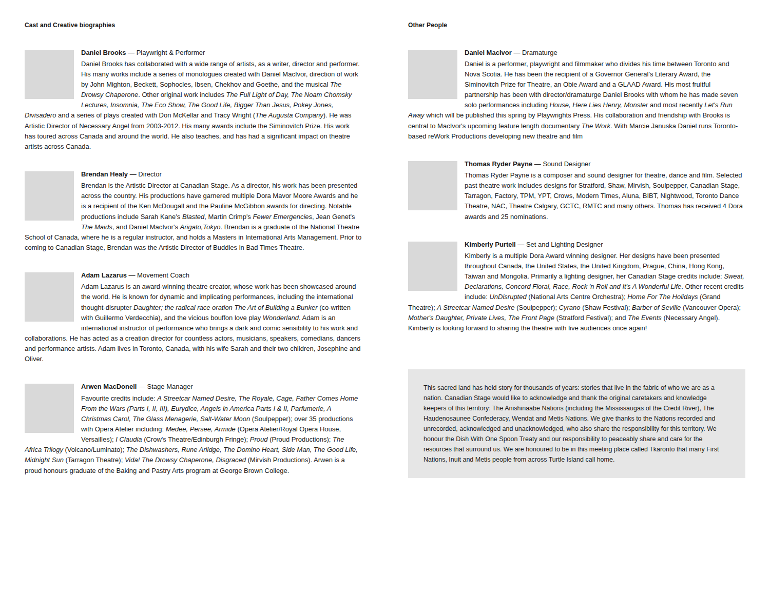Cast and Creative biographies
Daniel Brooks — Playwright & Performer
Daniel Brooks has collaborated with a wide range of artists, as a writer, director and performer. His many works include a series of monologues created with Daniel MacIvor, direction of work by John Mighton, Beckett, Sophocles, Ibsen, Chekhov and Goethe, and the musical The Drowsy Chaperone. Other original work includes The Full Light of Day, The Noam Chomsky Lectures, Insomnia, The Eco Show, The Good Life, Bigger Than Jesus, Pokey Jones, Divisadero and a series of plays created with Don McKellar and Tracy Wright (The Augusta Company). He was Artistic Director of Necessary Angel from 2003-2012. His many awards include the Siminovitch Prize. His work has toured across Canada and around the world. He also teaches, and has had a significant impact on theatre artists across Canada.
Brendan Healy — Director
Brendan is the Artistic Director at Canadian Stage. As a director, his work has been presented across the country. His productions have garnered multiple Dora Mavor Moore Awards and he is a recipient of the Ken McDougall and the Pauline McGibbon awards for directing. Notable productions include Sarah Kane's Blasted, Martin Crimp's Fewer Emergencies, Jean Genet's The Maids, and Daniel MacIvor's Arigato,Tokyo. Brendan is a graduate of the National Theatre School of Canada, where he is a regular instructor, and holds a Masters in International Arts Management. Prior to coming to Canadian Stage, Brendan was the Artistic Director of Buddies in Bad Times Theatre.
Adam Lazarus — Movement Coach
Adam Lazarus is an award-winning theatre creator, whose work has been showcased around the world. He is known for dynamic and implicating performances, including the international thought-disrupter Daughter; the radical race oration The Art of Building a Bunker (co-written with Guillermo Verdecchia), and the vicious bouffon love play Wonderland. Adam is an international instructor of performance who brings a dark and comic sensibility to his work and collaborations. He has acted as a creation director for countless actors, musicians, speakers, comedians, dancers and performance artists. Adam lives in Toronto, Canada, with his wife Sarah and their two children, Josephine and Oliver.
Arwen MacDonell — Stage Manager
Favourite credits include: A Streetcar Named Desire, The Royale, Cage, Father Comes Home From the Wars (Parts I, II, III), Eurydice, Angels in America Parts I & II, Parfumerie, A Christmas Carol, The Glass Menagerie, Salt-Water Moon (Soulpepper); over 35 productions with Opera Atelier including: Medee, Persee, Armide (Opera Atelier/Royal Opera House, Versailles); I Claudia (Crow's Theatre/Edinburgh Fringe); Proud (Proud Productions); The Africa Trilogy (Volcano/Luminato); The Dishwashers, Rune Arlidge, The Domino Heart, Side Man, The Good Life, Midnight Sun (Tarragon Theatre); Vida! The Drowsy Chaperone, Disgraced (Mirvish Productions). Arwen is a proud honours graduate of the Baking and Pastry Arts program at George Brown College.
Other People
Daniel MacIvor — Dramaturge
Daniel is a performer, playwright and filmmaker who divides his time between Toronto and Nova Scotia. He has been the recipient of a Governor General's Literary Award, the Siminovitch Prize for Theatre, an Obie Award and a GLAAD Award. His most fruitful partnership has been with director/dramaturge Daniel Brooks with whom he has made seven solo performances including House, Here Lies Henry, Monster and most recently Let's Run Away which will be published this spring by Playwrights Press. His collaboration and friendship with Brooks is central to MacIvor's upcoming feature length documentary The Work. With Marcie Januska Daniel runs Toronto-based reWork Productions developing new theatre and film
Thomas Ryder Payne — Sound Designer
Thomas Ryder Payne is a composer and sound designer for theatre, dance and film. Selected past theatre work includes designs for Stratford, Shaw, Mirvish, Soulpepper, Canadian Stage, Tarragon, Factory, TPM, YPT, Crows, Modern Times, Aluna, BIBT, Nightwood, Toronto Dance Theatre, NAC, Theatre Calgary, GCTC, RMTC and many others. Thomas has received 4 Dora awards and 25 nominations.
Kimberly Purtell — Set and Lighting Designer
Kimberly is a multiple Dora Award winning designer. Her designs have been presented throughout Canada, the United States, the United Kingdom, Prague, China, Hong Kong, Taiwan and Mongolia. Primarily a lighting designer, her Canadian Stage credits include: Sweat, Declarations, Concord Floral, Race, Rock 'n Roll and It's A Wonderful Life. Other recent credits include: UnDisrupted (National Arts Centre Orchestra); Home For The Holidays (Grand Theatre); A Streetcar Named Desire (Soulpepper); Cyrano (Shaw Festival); Barber of Seville (Vancouver Opera); Mother's Daughter, Private Lives, The Front Page (Stratford Festival); and The Events (Necessary Angel). Kimberly is looking forward to sharing the theatre with live audiences once again!
This sacred land has held story for thousands of years: stories that live in the fabric of who we are as a nation. Canadian Stage would like to acknowledge and thank the original caretakers and knowledge keepers of this territory: The Anishinaabe Nations (including the Mississaugas of the Credit River), The Haudenosaunee Confederacy, Wendat and Metis Nations. We give thanks to the Nations recorded and unrecorded, acknowledged and unacknowledged, who also share the responsibility for this territory. We honour the Dish With One Spoon Treaty and our responsibility to peaceably share and care for the resources that surround us. We are honoured to be in this meeting place called Tkaronto that many First Nations, Inuit and Metis people from across Turtle Island call home.